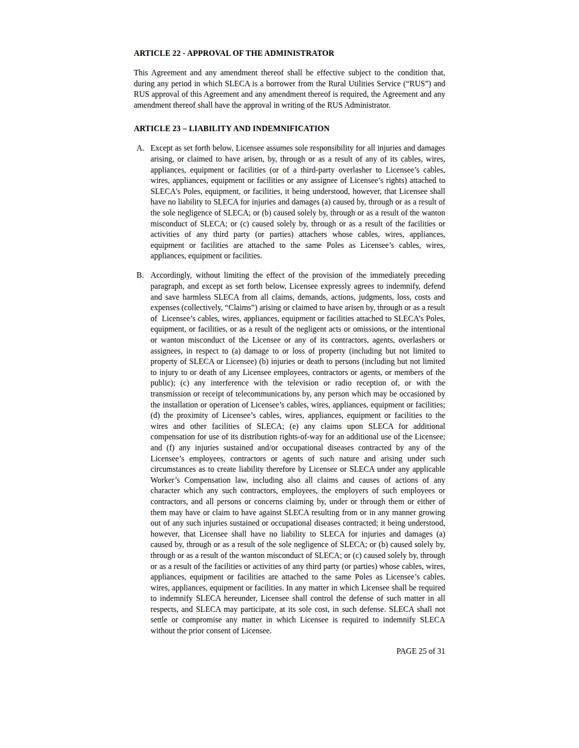ARTICLE 22 - APPROVAL OF THE ADMINISTRATOR
This Agreement and any amendment thereof shall be effective subject to the condition that, during any period in which SLECA is a borrower from the Rural Utilities Service (“RUS”) and RUS approval of this Agreement and any amendment thereof is required, the Agreement and any amendment thereof shall have the approval in writing of the RUS Administrator.
ARTICLE 23 – LIABILITY AND INDEMNIFICATION
Except as set forth below, Licensee assumes sole responsibility for all injuries and damages arising, or claimed to have arisen, by, through or as a result of any of its cables, wires, appliances, equipment or facilities (or of a third-party overlasher to Licensee’s cables, wires, appliances, equipment or facilities or any assignee of Licensee’s rights) attached to SLECA's Poles, equipment, or facilities, it being understood, however, that Licensee shall have no liability to SLECA for injuries and damages (a) caused by, through or as a result of the sole negligence of SLECA; or (b) caused solely by, through or as a result of the wanton misconduct of SLECA; or (c) caused solely by, through or as a result of the facilities or activities of any third party (or parties) attachers whose cables, wires, appliances, equipment or facilities are attached to the same Poles as Licensee’s cables, wires, appliances, equipment or facilities.
Accordingly, without limiting the effect of the provision of the immediately preceding paragraph, and except as set forth below, Licensee expressly agrees to indemnify, defend and save harmless SLECA from all claims, demands, actions, judgments, loss, costs and expenses (collectively, “Claims”) arising or claimed to have arisen by, through or as a result of Licensee’s cables, wires, appliances, equipment or facilities attached to SLECA’s Poles, equipment, or facilities, or as a result of the negligent acts or omissions, or the intentional or wanton misconduct of the Licensee or any of its contractors, agents, overlashers or assignees, in respect to (a) damage to or loss of property (including but not limited to property of SLECA or Licensee) (b) injuries or death to persons (including but not limited to injury to or death of any Licensee employees, contractors or agents, or members of the public); (c) any interference with the television or radio reception of, or with the transmission or receipt of telecommunications by, any person which may be occasioned by the installation or operation of Licensee’s cables, wires, appliances, equipment or facilities; (d) the proximity of Licensee’s cables, wires, appliances, equipment or facilities to the wires and other facilities of SLECA; (e) any claims upon SLECA for additional compensation for use of its distribution rights-of-way for an additional use of the Licensee; and (f) any injuries sustained and/or occupational diseases contracted by any of the Licensee’s employees, contractors or agents of such nature and arising under such circumstances as to create liability therefore by Licensee or SLECA under any applicable Worker’s Compensation law, including also all claims and causes of actions of any character which any such contractors, employees, the employers of such employees or contractors, and all persons or concerns claiming by, under or through them or either of them may have or claim to have against SLECA resulting from or in any manner growing out of any such injuries sustained or occupational diseases contracted; it being understood, however, that Licensee shall have no liability to SLECA for injuries and damages (a) caused by, through or as a result of the sole negligence of SLECA; or (b) caused solely by, through or as a result of the wanton misconduct of SLECA; or (c) caused solely by, through or as a result of the facilities or activities of any third party (or parties) whose cables, wires, appliances, equipment or facilities are attached to the same Poles as Licensee’s cables, wires, appliances, equipment or facilities. In any matter in which Licensee shall be required to indemnify SLECA hereunder, Licensee shall control the defense of such matter in all respects, and SLECA may participate, at its sole cost, in such defense. SLECA shall not settle or compromise any matter in which Licensee is required to indemnify SLECA without the prior consent of Licensee.
PAGE 25 of 31